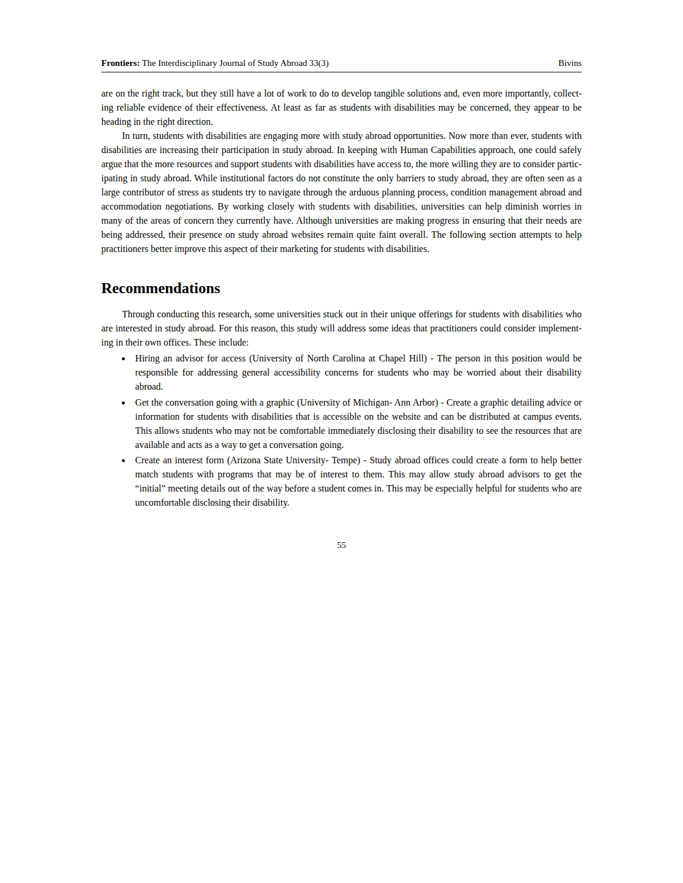Frontiers: The Interdisciplinary Journal of Study Abroad 33(3) Bivins
are on the right track, but they still have a lot of work to do to develop tangible solutions and, even more importantly, collecting reliable evidence of their effectiveness. At least as far as students with disabilities may be concerned, they appear to be heading in the right direction.
In turn, students with disabilities are engaging more with study abroad opportunities. Now more than ever, students with disabilities are increasing their participation in study abroad. In keeping with Human Capabilities approach, one could safely argue that the more resources and support students with disabilities have access to, the more willing they are to consider participating in study abroad. While institutional factors do not constitute the only barriers to study abroad, they are often seen as a large contributor of stress as students try to navigate through the arduous planning process, condition management abroad and accommodation negotiations. By working closely with students with disabilities, universities can help diminish worries in many of the areas of concern they currently have. Although universities are making progress in ensuring that their needs are being addressed, their presence on study abroad websites remain quite faint overall. The following section attempts to help practitioners better improve this aspect of their marketing for students with disabilities.
Recommendations
Through conducting this research, some universities stuck out in their unique offerings for students with disabilities who are interested in study abroad. For this reason, this study will address some ideas that practitioners could consider implementing in their own offices. These include:
Hiring an advisor for access (University of North Carolina at Chapel Hill) - The person in this position would be responsible for addressing general accessibility concerns for students who may be worried about their disability abroad.
Get the conversation going with a graphic (University of Michigan- Ann Arbor) - Create a graphic detailing advice or information for students with disabilities that is accessible on the website and can be distributed at campus events. This allows students who may not be comfortable immediately disclosing their disability to see the resources that are available and acts as a way to get a conversation going.
Create an interest form (Arizona State University- Tempe) - Study abroad offices could create a form to help better match students with programs that may be of interest to them. This may allow study abroad advisors to get the “initial” meeting details out of the way before a student comes in. This may be especially helpful for students who are uncomfortable disclosing their disability.
55